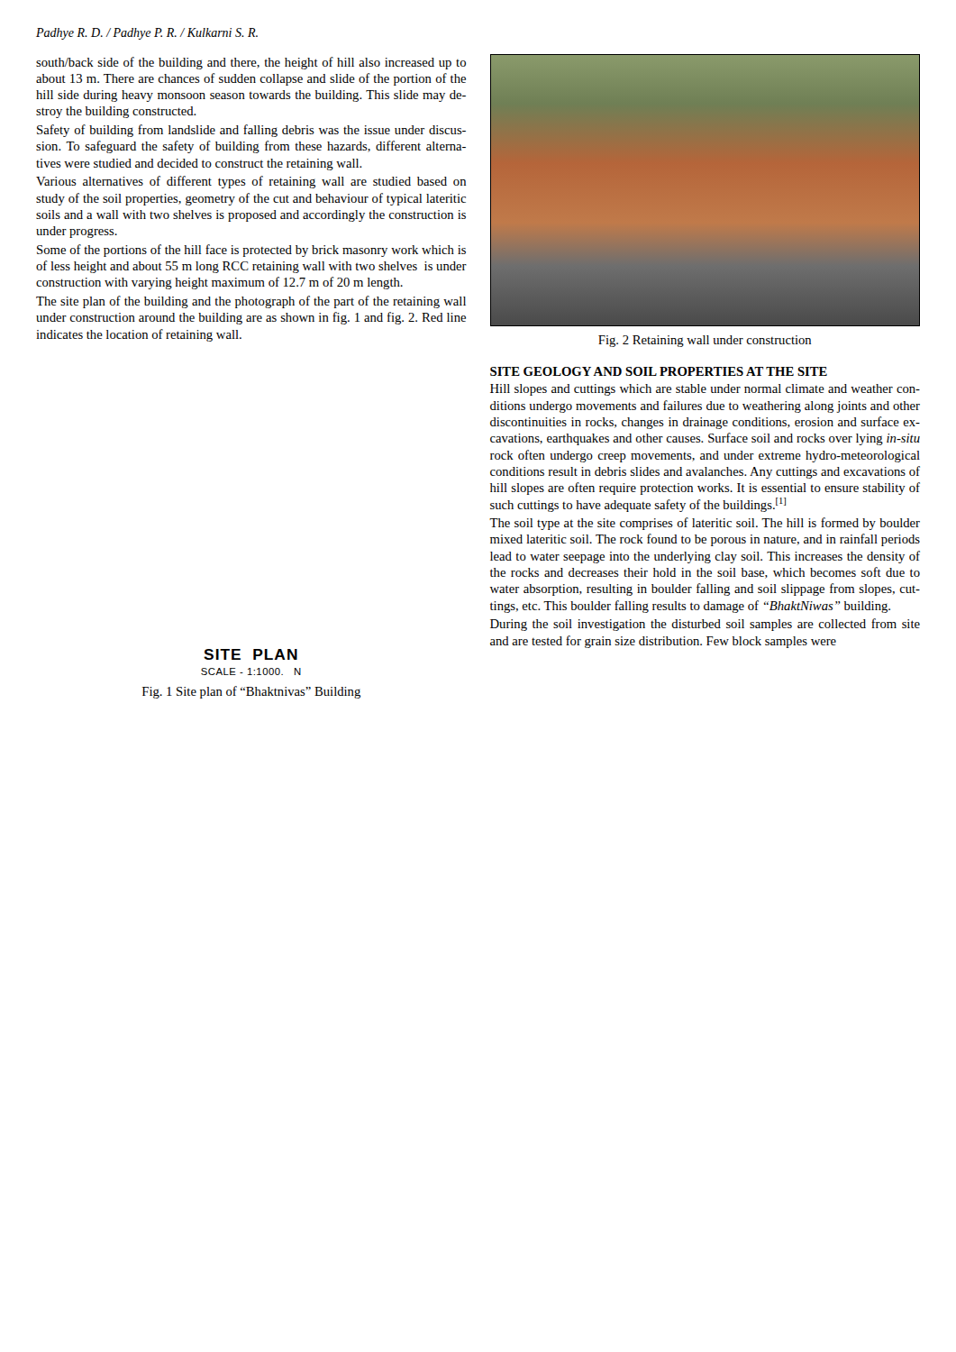Padhye R. D. / Padhye P. R. / Kulkarni S. R.
south/back side of the building and there, the height of hill also increased up to about 13 m. There are chances of sudden collapse and slide of the portion of the hill side during heavy monsoon season towards the building. This slide may destroy the building constructed.
Safety of building from landslide and falling debris was the issue under discussion. To safeguard the safety of building from these hazards, different alternatives were studied and decided to construct the retaining wall.
Various alternatives of different types of retaining wall are studied based on study of the soil properties, geometry of the cut and behaviour of typical lateritic soils and a wall with two shelves is proposed and accordingly the construction is under progress.
Some of the portions of the hill face is protected by brick masonry work which is of less height and about 55 m long RCC retaining wall with two shelves is under construction with varying height maximum of 12.7 m of 20 m length.
The site plan of the building and the photograph of the part of the retaining wall under construction around the building are as shown in fig. 1 and fig. 2. Red line indicates the location of retaining wall.
SITE PLAN
SCALE - 1:1000. N
Fig. 1 Site plan of “Bhaktnivas” Building
Fig. 2 Retaining wall under construction
Site Geology and Soil Properties at the Site
Hill slopes and cuttings which are stable under normal climate and weather conditions undergo movements and failures due to weathering along joints and other discontinuities in rocks, changes in drainage conditions, erosion and surface excavations, earthquakes and other causes. Surface soil and rocks over lying in-situ rock often undergo creep movements, and under extreme hydro-meteorological conditions result in debris slides and avalanches. Any cuttings and excavations of hill slopes are often require protection works. It is essential to ensure stability of such cuttings to have adequate safety of the buildings.[1]
The soil type at the site comprises of lateritic soil. The hill is formed by boulder mixed lateritic soil. The rock found to be porous in nature, and in rainfall periods lead to water seepage into the underlying clay soil. This increases the density of the rocks and decreases their hold in the soil base, which becomes soft due to water absorption, resulting in boulder falling and soil slippage from slopes, cuttings, etc. This boulder falling results to damage of “BhaktNiwas” building.
During the soil investigation the disturbed soil samples are collected from site and are tested for grain size distribution. Few block samples were